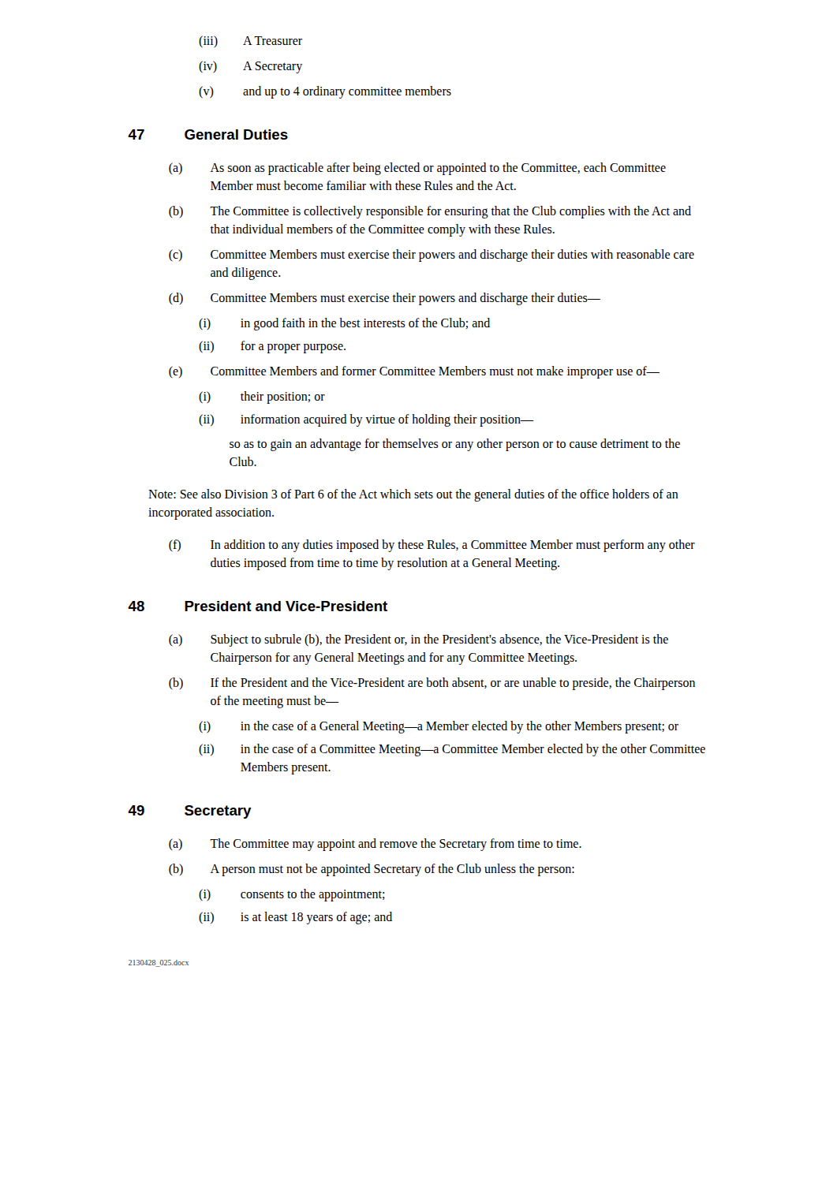(iii) A Treasurer
(iv) A Secretary
(v) and up to 4 ordinary committee members
47 General Duties
(a) As soon as practicable after being elected or appointed to the Committee, each Committee Member must become familiar with these Rules and the Act.
(b) The Committee is collectively responsible for ensuring that the Club complies with the Act and that individual members of the Committee comply with these Rules.
(c) Committee Members must exercise their powers and discharge their duties with reasonable care and diligence.
(d) Committee Members must exercise their powers and discharge their duties—
(i) in good faith in the best interests of the Club; and
(ii) for a proper purpose.
(e) Committee Members and former Committee Members must not make improper use of—
(i) their position; or
(ii) information acquired by virtue of holding their position—
so as to gain an advantage for themselves or any other person or to cause detriment to the Club.
Note: See also Division 3 of Part 6 of the Act which sets out the general duties of the office holders of an incorporated association.
(f) In addition to any duties imposed by these Rules, a Committee Member must perform any other duties imposed from time to time by resolution at a General Meeting.
48 President and Vice-President
(a) Subject to subrule (b), the President or, in the President's absence, the Vice-President is the Chairperson for any General Meetings and for any Committee Meetings.
(b) If the President and the Vice-President are both absent, or are unable to preside, the Chairperson of the meeting must be—
(i) in the case of a General Meeting—a Member elected by the other Members present; or
(ii) in the case of a Committee Meeting—a Committee Member elected by the other Committee Members present.
49 Secretary
(a) The Committee may appoint and remove the Secretary from time to time.
(b) A person must not be appointed Secretary of the Club unless the person:
(i) consents to the appointment;
(ii) is at least 18 years of age; and
2130428_025.docx